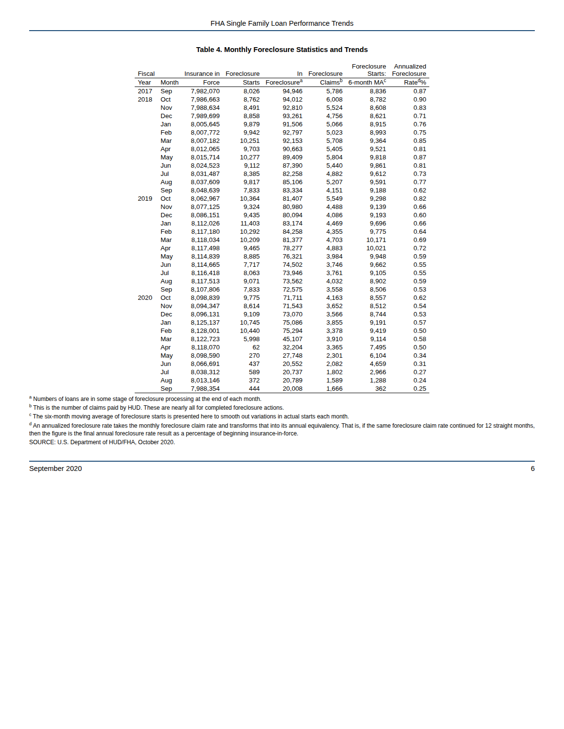FHA Single Family Loan Performance Trends
Table 4. Monthly Foreclosure Statistics and Trends
| Fiscal | | Insurance in | Foreclosure | In | Foreclosure | Foreclosure Starts: | Annualized Foreclosure |
| --- | --- | --- | --- | --- | --- | --- | --- |
| Year | Month | Force | Starts | Foreclosure a | Claims b | 6-month MA c | Rate d % |
| 2017 | Sep | 7,982,070 | 8,026 | 94,946 | 5,786 | 8,836 | 0.87 |
| 2018 | Oct | 7,986,663 | 8,762 | 94,012 | 6,008 | 8,782 | 0.90 |
| | Nov | 7,988,634 | 8,491 | 92,810 | 5,524 | 8,608 | 0.83 |
| | Dec | 7,989,699 | 8,858 | 93,261 | 4,756 | 8,621 | 0.71 |
| | Jan | 8,005,645 | 9,879 | 91,506 | 5,066 | 8,915 | 0.76 |
| | Feb | 8,007,772 | 9,942 | 92,797 | 5,023 | 8,993 | 0.75 |
| | Mar | 8,007,182 | 10,251 | 92,153 | 5,708 | 9,364 | 0.85 |
| | Apr | 8,012,065 | 9,703 | 90,663 | 5,405 | 9,521 | 0.81 |
| | May | 8,015,714 | 10,277 | 89,409 | 5,804 | 9,818 | 0.87 |
| | Jun | 8,024,523 | 9,112 | 87,390 | 5,440 | 9,861 | 0.81 |
| | Jul | 8,031,487 | 8,385 | 82,258 | 4,882 | 9,612 | 0.73 |
| | Aug | 8,037,609 | 9,817 | 85,106 | 5,207 | 9,591 | 0.77 |
| | Sep | 8,048,639 | 7,833 | 83,334 | 4,151 | 9,188 | 0.62 |
| 2019 | Oct | 8,062,967 | 10,364 | 81,407 | 5,549 | 9,298 | 0.82 |
| | Nov | 8,077,125 | 9,324 | 80,980 | 4,488 | 9,139 | 0.66 |
| | Dec | 8,086,151 | 9,435 | 80,094 | 4,086 | 9,193 | 0.60 |
| | Jan | 8,112,026 | 11,403 | 83,174 | 4,469 | 9,696 | 0.66 |
| | Feb | 8,117,180 | 10,292 | 84,258 | 4,355 | 9,775 | 0.64 |
| | Mar | 8,118,034 | 10,209 | 81,377 | 4,703 | 10,171 | 0.69 |
| | Apr | 8,117,498 | 9,465 | 78,277 | 4,883 | 10,021 | 0.72 |
| | May | 8,114,839 | 8,885 | 76,321 | 3,984 | 9,948 | 0.59 |
| | Jun | 8,114,665 | 7,717 | 74,502 | 3,746 | 9,662 | 0.55 |
| | Jul | 8,116,418 | 8,063 | 73,946 | 3,761 | 9,105 | 0.55 |
| | Aug | 8,117,513 | 9,071 | 73,562 | 4,032 | 8,902 | 0.59 |
| | Sep | 8,107,806 | 7,833 | 72,575 | 3,558 | 8,506 | 0.53 |
| 2020 | Oct | 8,098,839 | 9,775 | 71,711 | 4,163 | 8,557 | 0.62 |
| | Nov | 8,094,347 | 8,614 | 71,543 | 3,652 | 8,512 | 0.54 |
| | Dec | 8,096,131 | 9,109 | 73,070 | 3,566 | 8,744 | 0.53 |
| | Jan | 8,125,137 | 10,745 | 75,086 | 3,855 | 9,191 | 0.57 |
| | Feb | 8,128,001 | 10,440 | 75,294 | 3,378 | 9,419 | 0.50 |
| | Mar | 8,122,723 | 5,998 | 45,107 | 3,910 | 9,114 | 0.58 |
| | Apr | 8,118,070 | 62 | 32,204 | 3,365 | 7,495 | 0.50 |
| | May | 8,098,590 | 270 | 27,748 | 2,301 | 6,104 | 0.34 |
| | Jun | 8,066,691 | 437 | 20,552 | 2,082 | 4,659 | 0.31 |
| | Jul | 8,038,312 | 589 | 20,737 | 1,802 | 2,966 | 0.27 |
| | Aug | 8,013,146 | 372 | 20,789 | 1,589 | 1,288 | 0.24 |
| | Sep | 7,988,354 | 444 | 20,008 | 1,666 | 362 | 0.25 |
a Numbers of loans are in some stage of foreclosure processing at the end of each month.
b This is the number of claims paid by HUD. These are nearly all for completed foreclosure actions.
c The six-month moving average of foreclosure starts is presented here to smooth out variations in actual starts each month.
d An annualized foreclosure rate takes the monthly foreclosure claim rate and transforms that into its annual equivalency. That is, if the same foreclosure claim rate continued for 12 straight months, then the figure is the final annual foreclosure rate result as a percentage of beginning insurance-in-force.
SOURCE: U.S. Department of HUD/FHA, October 2020.
September 2020 6